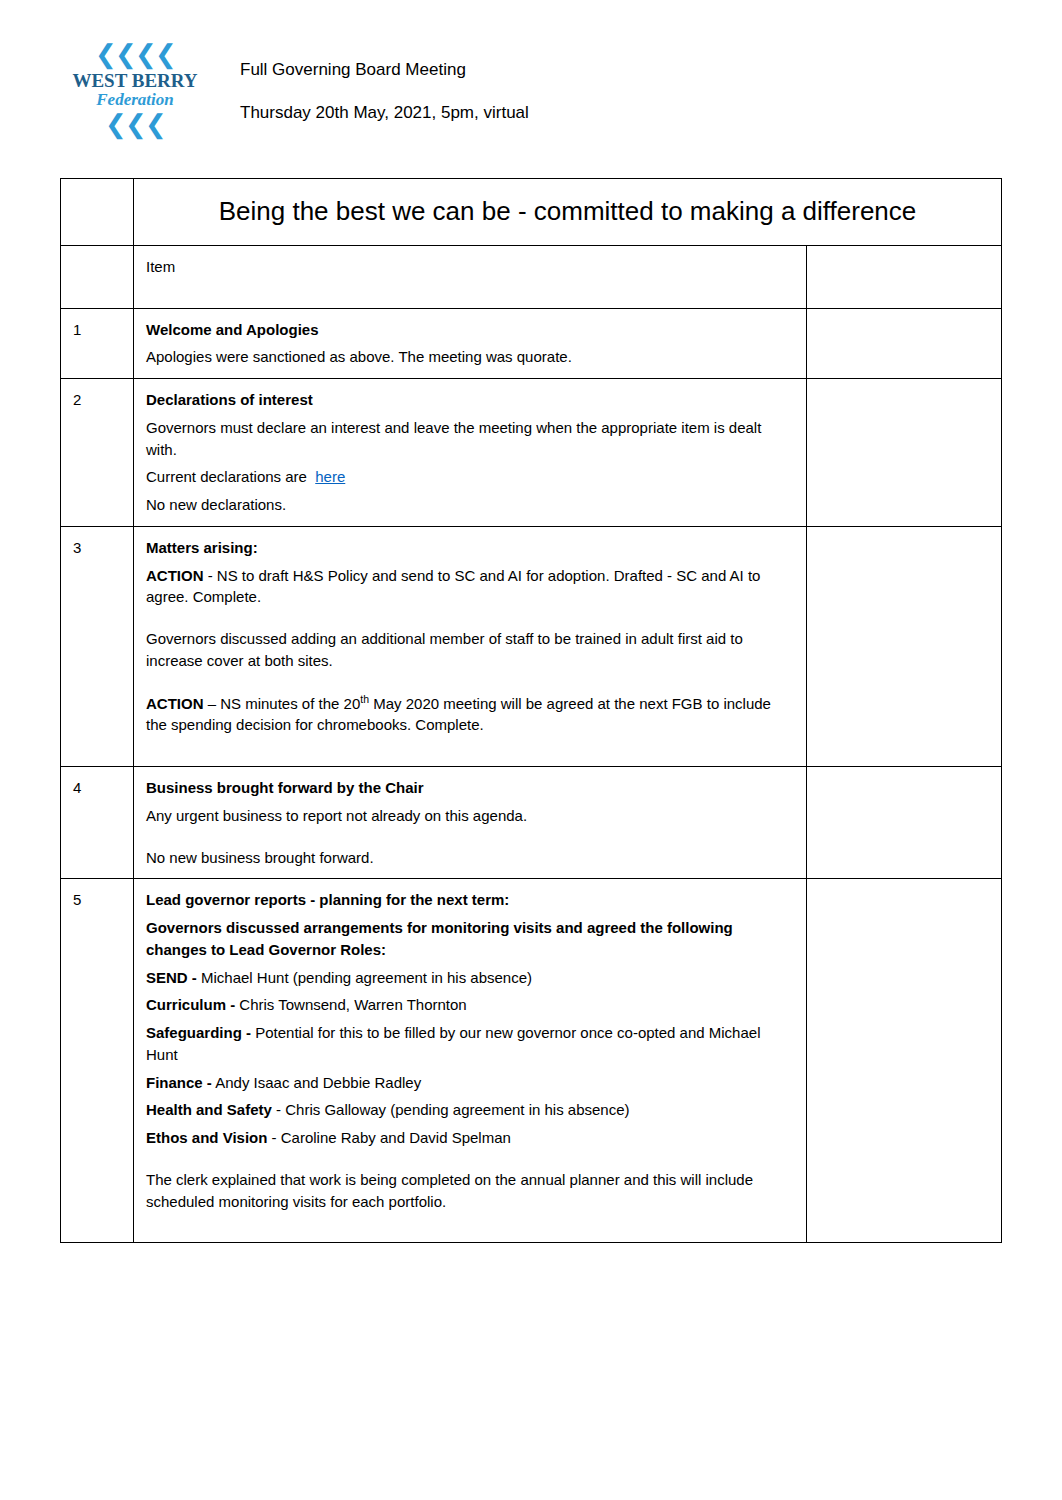❮❮❮❮
WEST BERRYFederation
❮❮❮
Full Governing Board Meeting
Thursday 20th May, 2021, 5pm, virtual
| | Being the best we can be - committed to making a difference |
| | Item | |
| 1 | Welcome and Apologies Apologies were sanctioned as above. The meeting was quorate. | |
| 2 | Declarations of interest Governors must declare an interest and leave the meeting when the appropriate item is dealt with. Current declarations are here No new declarations. | |
| 3 | Matters arising: ACTION - NS to draft H&S Policy and send to SC and AI for adoption. Drafted - SC and AI to agree. Complete. Governors discussed adding an additional member of staff to be trained in adult first aid to increase cover at both sites. ACTION – NS minutes of the 20 th May 2020 meeting will be agreed at the next FGB to include the spending decision for chromebooks. Complete. | |
| 4 | Business brought forward by the Chair Any urgent business to report not already on this agenda. No new business brought forward. | |
| 5 | Lead governor reports - planning for the next term: Governors discussed arrangements for monitoring visits and agreed the following changes to Lead Governor Roles: SEND - Michael Hunt (pending agreement in his absence) Curriculum - Chris Townsend, Warren Thornton Safeguarding - Potential for this to be filled by our new governor once co-opted and Michael Hunt Finance - Andy Isaac and Debbie Radley Health and Safety - Chris Galloway (pending agreement in his absence) Ethos and Vision - Caroline Raby and David Spelman The clerk explained that work is being completed on the annual planner and this will include scheduled monitoring visits for each portfolio. | |